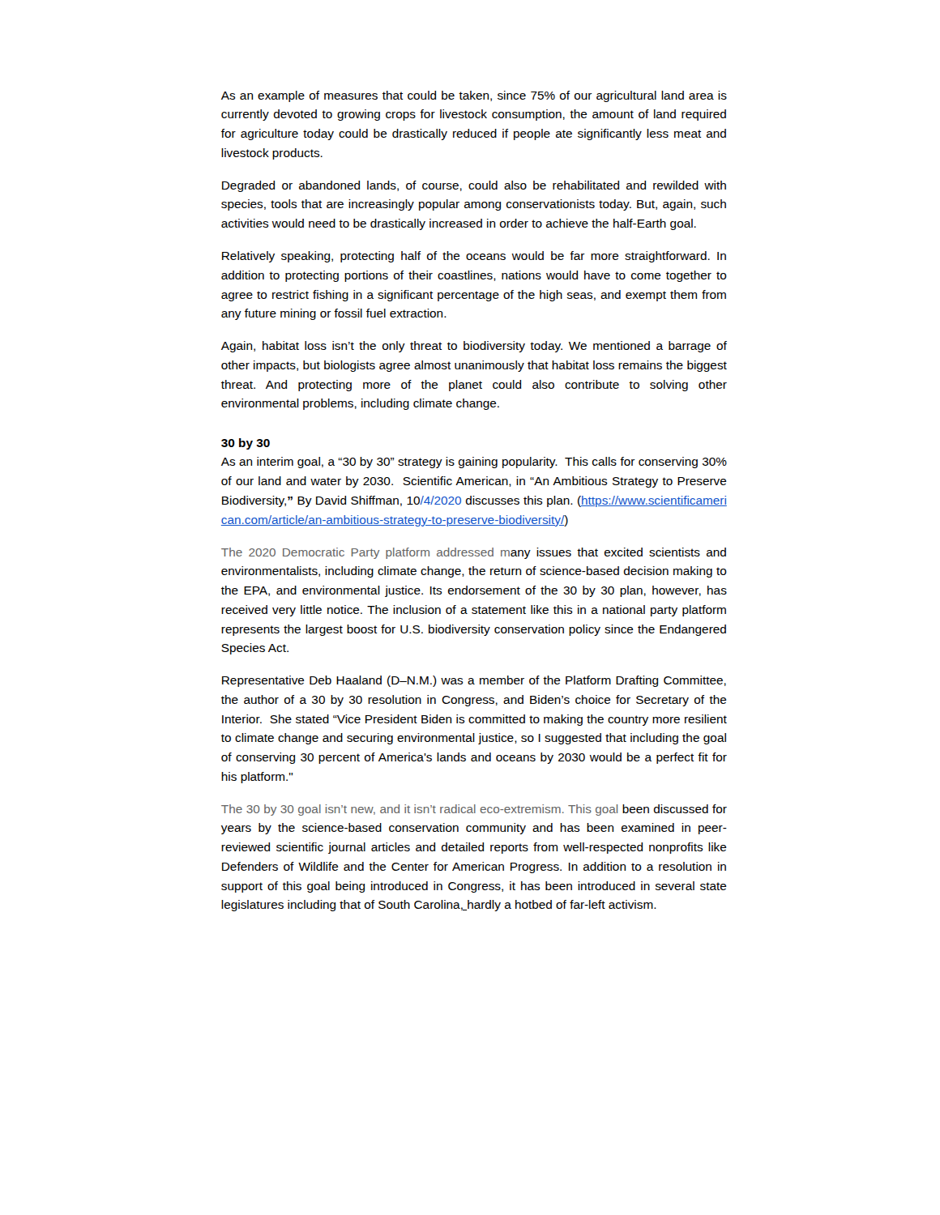As an example of measures that could be taken, since 75% of our agricultural land area is currently devoted to growing crops for livestock consumption, the amount of land required for agriculture today could be drastically reduced if people ate significantly less meat and livestock products.
Degraded or abandoned lands, of course, could also be rehabilitated and rewilded with species, tools that are increasingly popular among conservationists today. But, again, such activities would need to be drastically increased in order to achieve the half-Earth goal.
Relatively speaking, protecting half of the oceans would be far more straightforward. In addition to protecting portions of their coastlines, nations would have to come together to agree to restrict fishing in a significant percentage of the high seas, and exempt them from any future mining or fossil fuel extraction.
Again, habitat loss isn’t the only threat to biodiversity today. We mentioned a barrage of other impacts, but biologists agree almost unanimously that habitat loss remains the biggest threat. And protecting more of the planet could also contribute to solving other environmental problems, including climate change.
30 by 30
As an interim goal, a “30 by 30” strategy is gaining popularity. This calls for conserving 30% of our land and water by 2030. Scientific American, in “An Ambitious Strategy to Preserve Biodiversity,” By David Shiffman, 10/4/2020 discusses this plan. (https://www.scientificamerican.com/article/an-ambitious-strategy-to-preserve-biodiversity/)
The 2020 Democratic Party platform addressed many issues that excited scientists and environmentalists, including climate change, the return of science-based decision making to the EPA, and environmental justice. Its endorsement of the 30 by 30 plan, however, has received very little notice. The inclusion of a statement like this in a national party platform represents the largest boost for U.S. biodiversity conservation policy since the Endangered Species Act.
Representative Deb Haaland (D–N.M.) was a member of the Platform Drafting Committee, the author of a 30 by 30 resolution in Congress, and Biden’s choice for Secretary of the Interior. She stated “Vice President Biden is committed to making the country more resilient to climate change and securing environmental justice, so I suggested that including the goal of conserving 30 percent of America's lands and oceans by 2030 would be a perfect fit for his platform."
The 30 by 30 goal isn’t new, and it isn’t radical eco-extremism. This goal been discussed for years by the science-based conservation community and has been examined in peer-reviewed scientific journal articles and detailed reports from well-respected nonprofits like Defenders of Wildlife and the Center for American Progress. In addition to a resolution in support of this goal being introduced in Congress, it has been introduced in several state legislatures including that of South Carolina, hardly a hotbed of far-left activism.